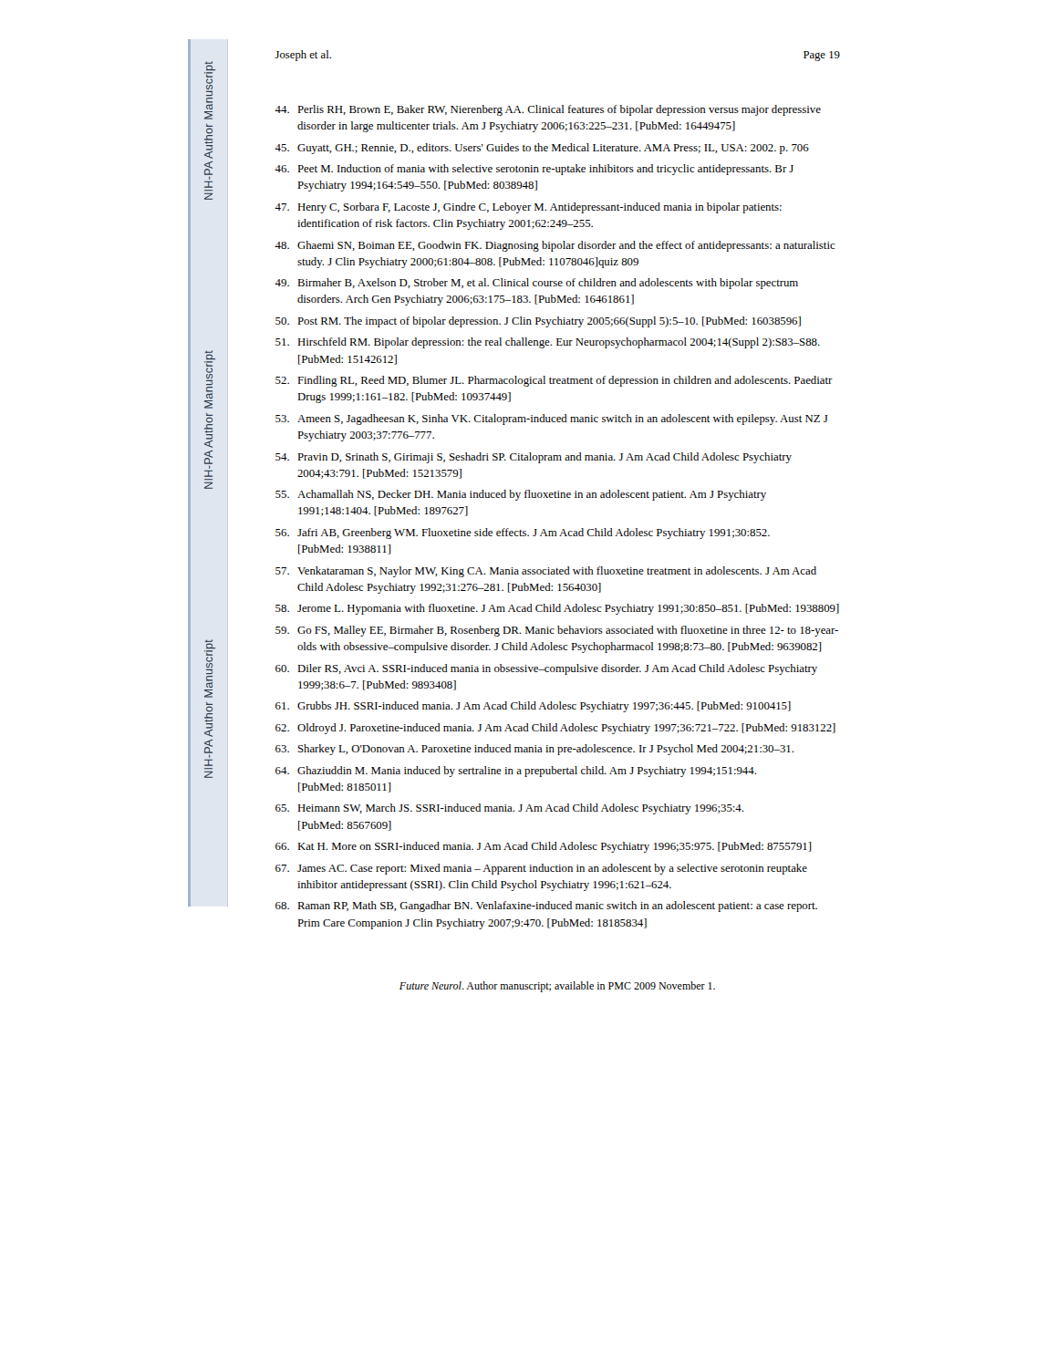NIH-PA Author Manuscript NIH-PA Author Manuscript NIH-PA Author Manuscript
Joseph et al. Page 19
44. Perlis RH, Brown E, Baker RW, Nierenberg AA. Clinical features of bipolar depression versus major depressive disorder in large multicenter trials. Am J Psychiatry 2006;163:225–231. [PubMed: 16449475]
45. Guyatt, GH.; Rennie, D., editors. Users' Guides to the Medical Literature. AMA Press; IL, USA: 2002. p. 706
46. Peet M. Induction of mania with selective serotonin re-uptake inhibitors and tricyclic antidepressants. Br J Psychiatry 1994;164:549–550. [PubMed: 8038948]
47. Henry C, Sorbara F, Lacoste J, Gindre C, Leboyer M. Antidepressant-induced mania in bipolar patients: identification of risk factors. Clin Psychiatry 2001;62:249–255.
48. Ghaemi SN, Boiman EE, Goodwin FK. Diagnosing bipolar disorder and the effect of antidepressants: a naturalistic study. J Clin Psychiatry 2000;61:804–808. [PubMed: 11078046]quiz 809
49. Birmaher B, Axelson D, Strober M, et al. Clinical course of children and adolescents with bipolar spectrum disorders. Arch Gen Psychiatry 2006;63:175–183. [PubMed: 16461861]
50. Post RM. The impact of bipolar depression. J Clin Psychiatry 2005;66(Suppl 5):5–10. [PubMed: 16038596]
51. Hirschfeld RM. Bipolar depression: the real challenge. Eur Neuropsychopharmacol 2004;14(Suppl 2):S83–S88. [PubMed: 15142612]
52. Findling RL, Reed MD, Blumer JL. Pharmacological treatment of depression in children and adolescents. Paediatr Drugs 1999;1:161–182. [PubMed: 10937449]
53. Ameen S, Jagadheesan K, Sinha VK. Citalopram-induced manic switch in an adolescent with epilepsy. Aust NZ J Psychiatry 2003;37:776–777.
54. Pravin D, Srinath S, Girimaji S, Seshadri SP. Citalopram and mania. J Am Acad Child Adolesc Psychiatry 2004;43:791. [PubMed: 15213579]
55. Achamallah NS, Decker DH. Mania induced by fluoxetine in an adolescent patient. Am J Psychiatry 1991;148:1404. [PubMed: 1897627]
56. Jafri AB, Greenberg WM. Fluoxetine side effects. J Am Acad Child Adolesc Psychiatry 1991;30:852. [PubMed: 1938811]
57. Venkataraman S, Naylor MW, King CA. Mania associated with fluoxetine treatment in adolescents. J Am Acad Child Adolesc Psychiatry 1992;31:276–281. [PubMed: 1564030]
58. Jerome L. Hypomania with fluoxetine. J Am Acad Child Adolesc Psychiatry 1991;30:850–851. [PubMed: 1938809]
59. Go FS, Malley EE, Birmaher B, Rosenberg DR. Manic behaviors associated with fluoxetine in three 12- to 18-year-olds with obsessive–compulsive disorder. J Child Adolesc Psychopharmacol 1998;8:73–80. [PubMed: 9639082]
60. Diler RS, Avci A. SSRI-induced mania in obsessive–compulsive disorder. J Am Acad Child Adolesc Psychiatry 1999;38:6–7. [PubMed: 9893408]
61. Grubbs JH. SSRI-induced mania. J Am Acad Child Adolesc Psychiatry 1997;36:445. [PubMed: 9100415]
62. Oldroyd J. Paroxetine-induced mania. J Am Acad Child Adolesc Psychiatry 1997;36:721–722. [PubMed: 9183122]
63. Sharkey L, O'Donovan A. Paroxetine induced mania in pre-adolescence. Ir J Psychol Med 2004;21:30–31.
64. Ghaziuddin M. Mania induced by sertraline in a prepubertal child. Am J Psychiatry 1994;151:944. [PubMed: 8185011]
65. Heimann SW, March JS. SSRI-induced mania. J Am Acad Child Adolesc Psychiatry 1996;35:4. [PubMed: 8567609]
66. Kat H. More on SSRI-induced mania. J Am Acad Child Adolesc Psychiatry 1996;35:975. [PubMed: 8755791]
67. James AC. Case report: Mixed mania – Apparent induction in an adolescent by a selective serotonin reuptake inhibitor antidepressant (SSRI). Clin Child Psychol Psychiatry 1996;1:621–624.
68. Raman RP, Math SB, Gangadhar BN. Venlafaxine-induced manic switch in an adolescent patient: a case report. Prim Care Companion J Clin Psychiatry 2007;9:470. [PubMed: 18185834]
Future Neurol. Author manuscript; available in PMC 2009 November 1.